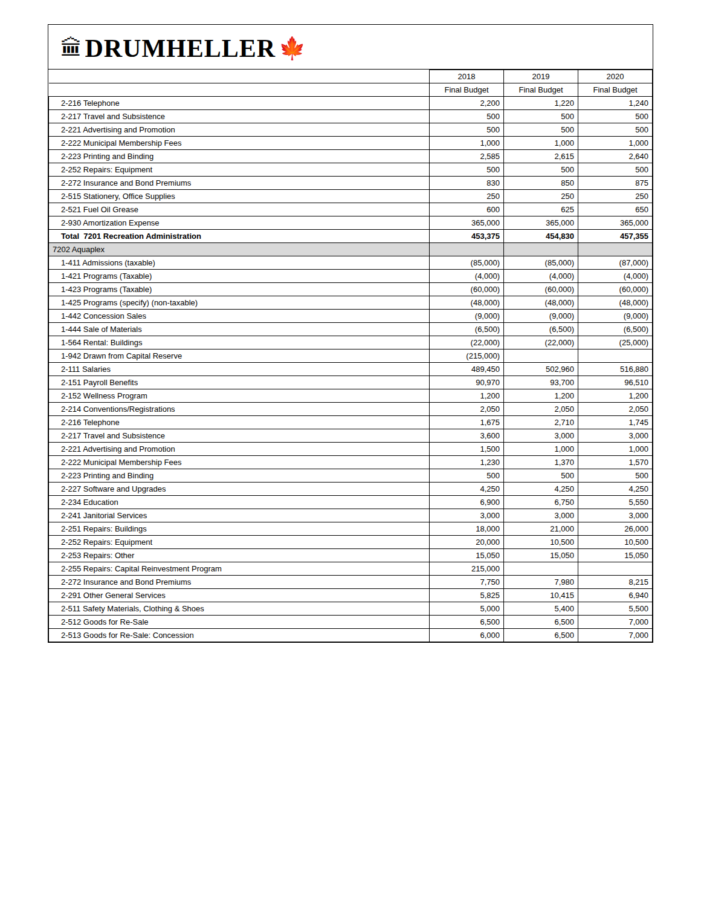🏛 DRUMHELLER 🍁
| | 2018 | 2019 | 2020 |
| | Final Budget | Final Budget | Final Budget |
| 2-216 Telephone | 2,200 | 1,220 | 1,240 |
| 2-217 Travel and Subsistence | 500 | 500 | 500 |
| 2-221 Advertising and Promotion | 500 | 500 | 500 |
| 2-222 Municipal Membership Fees | 1,000 | 1,000 | 1,000 |
| 2-223 Printing and Binding | 2,585 | 2,615 | 2,640 |
| 2-252 Repairs: Equipment | 500 | 500 | 500 |
| 2-272 Insurance and Bond Premiums | 830 | 850 | 875 |
| 2-515 Stationery, Office Supplies | 250 | 250 | 250 |
| 2-521 Fuel Oil Grease | 600 | 625 | 650 |
| 2-930 Amortization Expense | 365,000 | 365,000 | 365,000 |
| Total 7201 Recreation Administration | 453,375 | 454,830 | 457,355 |
| 7202 Aquaplex | | | |
| 1-411 Admissions (taxable) | (85,000) | (85,000) | (87,000) |
| 1-421 Programs (Taxable) | (4,000) | (4,000) | (4,000) |
| 1-423 Programs (Taxable) | (60,000) | (60,000) | (60,000) |
| 1-425 Programs (specify) (non-taxable) | (48,000) | (48,000) | (48,000) |
| 1-442 Concession Sales | (9,000) | (9,000) | (9,000) |
| 1-444 Sale of Materials | (6,500) | (6,500) | (6,500) |
| 1-564 Rental: Buildings | (22,000) | (22,000) | (25,000) |
| 1-942 Drawn from Capital Reserve | (215,000) | | |
| 2-111 Salaries | 489,450 | 502,960 | 516,880 |
| 2-151 Payroll Benefits | 90,970 | 93,700 | 96,510 |
| 2-152 Wellness Program | 1,200 | 1,200 | 1,200 |
| 2-214 Conventions/Registrations | 2,050 | 2,050 | 2,050 |
| 2-216 Telephone | 1,675 | 2,710 | 1,745 |
| 2-217 Travel and Subsistence | 3,600 | 3,000 | 3,000 |
| 2-221 Advertising and Promotion | 1,500 | 1,000 | 1,000 |
| 2-222 Municipal Membership Fees | 1,230 | 1,370 | 1,570 |
| 2-223 Printing and Binding | 500 | 500 | 500 |
| 2-227 Software and Upgrades | 4,250 | 4,250 | 4,250 |
| 2-234 Education | 6,900 | 6,750 | 5,550 |
| 2-241 Janitorial Services | 3,000 | 3,000 | 3,000 |
| 2-251 Repairs: Buildings | 18,000 | 21,000 | 26,000 |
| 2-252 Repairs: Equipment | 20,000 | 10,500 | 10,500 |
| 2-253 Repairs: Other | 15,050 | 15,050 | 15,050 |
| 2-255 Repairs: Capital Reinvestment Program | 215,000 | | |
| 2-272 Insurance and Bond Premiums | 7,750 | 7,980 | 8,215 |
| 2-291 Other General Services | 5,825 | 10,415 | 6,940 |
| 2-511 Safety Materials, Clothing & Shoes | 5,000 | 5,400 | 5,500 |
| 2-512 Goods for Re-Sale | 6,500 | 6,500 | 7,000 |
| 2-513 Goods for Re-Sale: Concession | 6,000 | 6,500 | 7,000 |